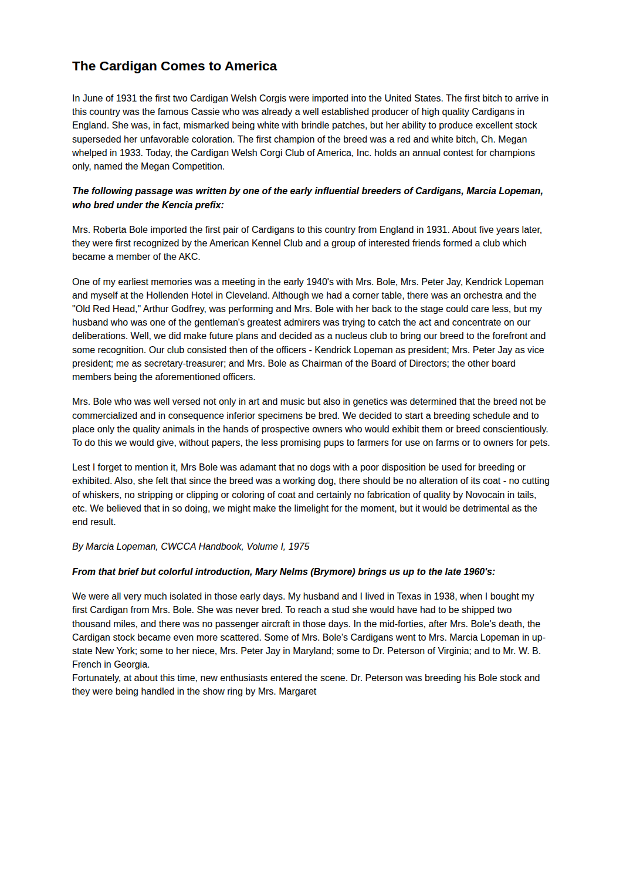The Cardigan Comes to America
In June of 1931 the first two Cardigan Welsh Corgis were imported into the United States. The first bitch to arrive in this country was the famous Cassie who was already a well established producer of high quality Cardigans in England. She was, in fact, mismarked being white with brindle patches, but her ability to produce excellent stock superseded her unfavorable coloration. The first champion of the breed was a red and white bitch, Ch. Megan whelped in 1933. Today, the Cardigan Welsh Corgi Club of America, Inc. holds an annual contest for champions only, named the Megan Competition.
The following passage was written by one of the early influential breeders of Cardigans, Marcia Lopeman, who bred under the Kencia prefix:
Mrs. Roberta Bole imported the first pair of Cardigans to this country from England in 1931. About five years later, they were first recognized by the American Kennel Club and a group of interested friends formed a club which became a member of the AKC.
One of my earliest memories was a meeting in the early 1940's with Mrs. Bole, Mrs. Peter Jay, Kendrick Lopeman and myself at the Hollenden Hotel in Cleveland. Although we had a corner table, there was an orchestra and the "Old Red Head," Arthur Godfrey, was performing and Mrs. Bole with her back to the stage could care less, but my husband who was one of the gentleman's greatest admirers was trying to catch the act and concentrate on our deliberations. Well, we did make future plans and decided as a nucleus club to bring our breed to the forefront and some recognition. Our club consisted then of the officers - Kendrick Lopeman as president; Mrs. Peter Jay as vice president; me as secretary-treasurer; and Mrs. Bole as Chairman of the Board of Directors; the other board members being the aforementioned officers.
Mrs. Bole who was well versed not only in art and music but also in genetics was determined that the breed not be commercialized and in consequence inferior specimens be bred. We decided to start a breeding schedule and to place only the quality animals in the hands of prospective owners who would exhibit them or breed conscientiously. To do this we would give, without papers, the less promising pups to farmers for use on farms or to owners for pets.
Lest I forget to mention it, Mrs Bole was adamant that no dogs with a poor disposition be used for breeding or exhibited. Also, she felt that since the breed was a working dog, there should be no alteration of its coat - no cutting of whiskers, no stripping or clipping or coloring of coat and certainly no fabrication of quality by Novocain in tails, etc. We believed that in so doing, we might make the limelight for the moment, but it would be detrimental as the end result.
By Marcia Lopeman, CWCCA Handbook, Volume I, 1975
From that brief but colorful introduction, Mary Nelms (Brymore) brings us up to the late 1960's:
We were all very much isolated in those early days. My husband and I lived in Texas in 1938, when I bought my first Cardigan from Mrs. Bole. She was never bred. To reach a stud she would have had to be shipped two thousand miles, and there was no passenger aircraft in those days. In the mid-forties, after Mrs. Bole's death, the Cardigan stock became even more scattered. Some of Mrs. Bole's Cardigans went to Mrs. Marcia Lopeman in up-state New York; some to her niece, Mrs. Peter Jay in Maryland; some to Dr. Peterson of Virginia; and to Mr. W. B. French in Georgia.
Fortunately, at about this time, new enthusiasts entered the scene. Dr. Peterson was breeding his Bole stock and they were being handled in the show ring by Mrs. Margaret